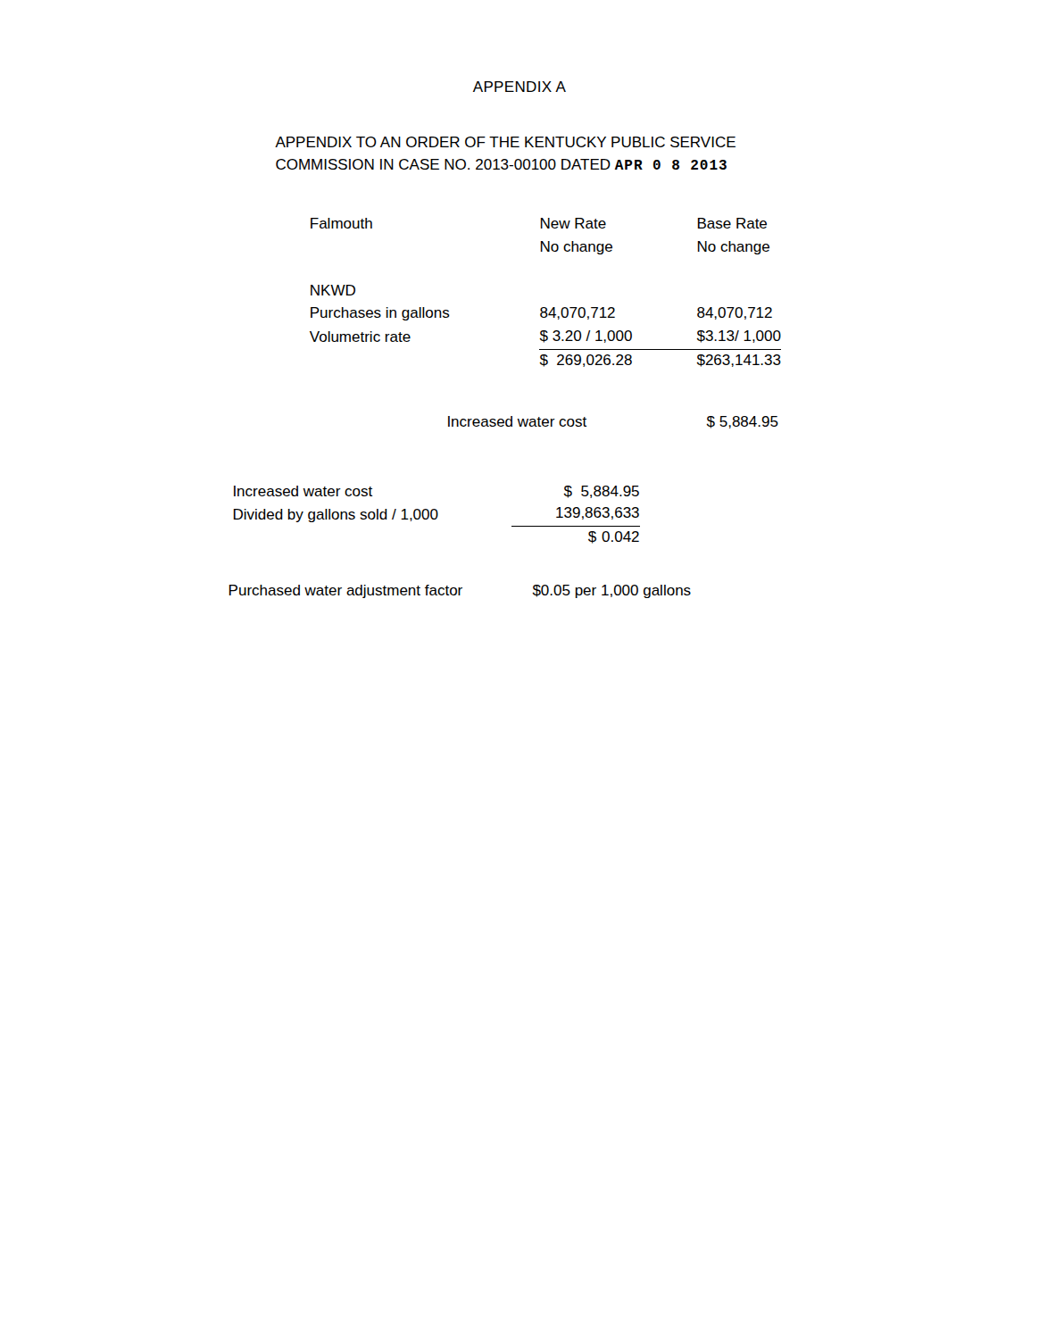APPENDIX A
APPENDIX TO AN ORDER OF THE KENTUCKY PUBLIC SERVICE
COMMISSION IN CASE NO. 2013-00100 DATED APR 0 8 2013
| Falmouth | New Rate | Base Rate |
| | No change | No change |
| NKWD | | |
| Purchases in gallons | 84,070,712 | 84,070,712 |
| Volumetric rate | $ 3.20 / 1,000 | $3.13/ 1,000 |
| | $ 269,026.28 | $263,141.33 |
Increased water cost $ 5,884.95
| Increased water cost | $ 5,884.95 |
| Divided by gallons sold / 1,000 | 139,863,633 |
| | $ 0.042 |
Purchased water adjustment factor$0.05 per 1,000 gallons